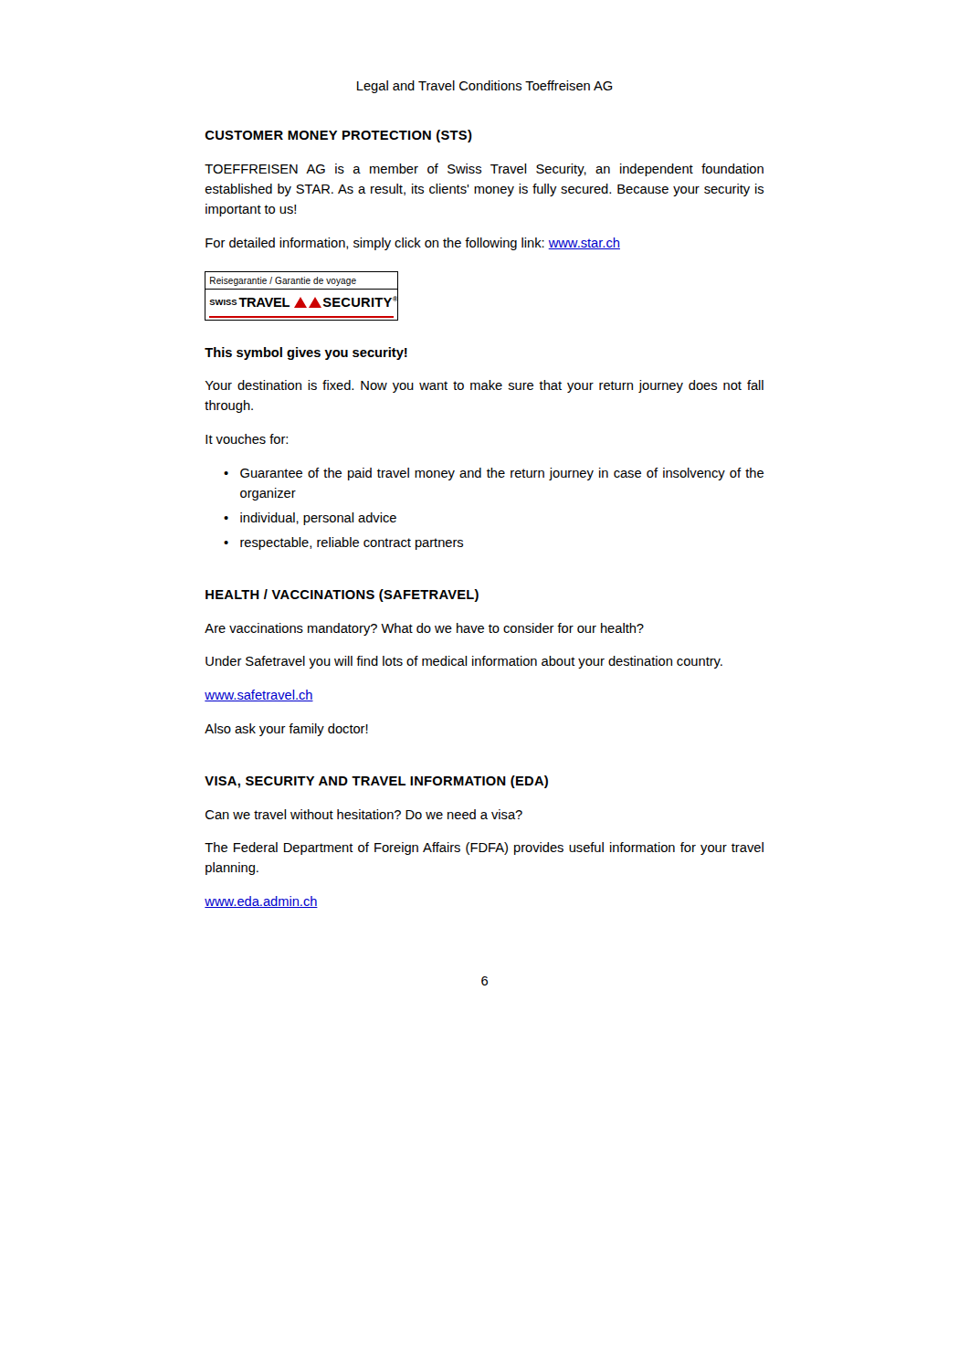Legal and Travel Conditions Toeffreisen AG
Customer Money Protection (STS)
TOEFFREISEN AG is a member of Swiss Travel Security, an independent foundation established by STAR. As a result, its clients' money is fully secured. Because your security is important to us!
For detailed information, simply click on the following link: www.star.ch
Reisegarantie / Garantie de voyage
SWISS TRAVEL SECURITY®
This symbol gives you security!
Your destination is fixed. Now you want to make sure that your return journey does not fall through.
It vouches for:
Guarantee of the paid travel money and the return journey in case of insolvency of the organizer
individual, personal advice
respectable, reliable contract partners
Health / Vaccinations (Safetravel)
Are vaccinations mandatory? What do we have to consider for our health?
Under Safetravel you will find lots of medical information about your destination country.
www.safetravel.ch
Also ask your family doctor!
Visa, Security and Travel Information (EDA)
Can we travel without hesitation? Do we need a visa?
The Federal Department of Foreign Affairs (FDFA) provides useful information for your travel planning.
www.eda.admin.ch
6